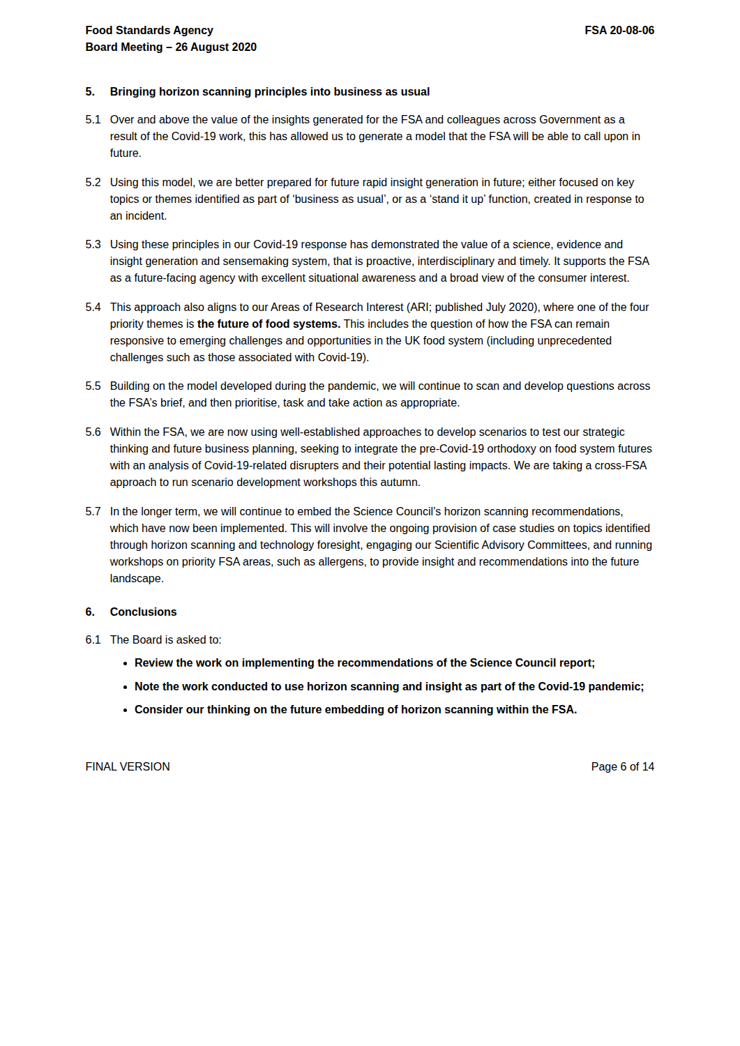Food Standards Agency
Board Meeting – 26 August 2020
FSA 20-08-06
5. Bringing horizon scanning principles into business as usual
5.1
Over and above the value of the insights generated for the FSA and colleagues across Government as a result of the Covid-19 work, this has allowed us to generate a model that the FSA will be able to call upon in future.
5.2
Using this model, we are better prepared for future rapid insight generation in future; either focused on key topics or themes identified as part of ‘business as usual’, or as a ‘stand it up’ function, created in response to an incident.
5.3
Using these principles in our Covid-19 response has demonstrated the value of a science, evidence and insight generation and sensemaking system, that is proactive, interdisciplinary and timely. It supports the FSA as a future-facing agency with excellent situational awareness and a broad view of the consumer interest.
5.4
This approach also aligns to our Areas of Research Interest (ARI; published July 2020), where one of the four priority themes is the future of food systems. This includes the question of how the FSA can remain responsive to emerging challenges and opportunities in the UK food system (including unprecedented challenges such as those associated with Covid-19).
5.5
Building on the model developed during the pandemic, we will continue to scan and develop questions across the FSA’s brief, and then prioritise, task and take action as appropriate.
5.6
Within the FSA, we are now using well-established approaches to develop scenarios to test our strategic thinking and future business planning, seeking to integrate the pre-Covid-19 orthodoxy on food system futures with an analysis of Covid-19-related disrupters and their potential lasting impacts. We are taking a cross-FSA approach to run scenario development workshops this autumn.
5.7
In the longer term, we will continue to embed the Science Council’s horizon scanning recommendations, which have now been implemented. This will involve the ongoing provision of case studies on topics identified through horizon scanning and technology foresight, engaging our Scientific Advisory Committees, and running workshops on priority FSA areas, such as allergens, to provide insight and recommendations into the future landscape.
6. Conclusions
6.1
The Board is asked to:
Review the work on implementing the recommendations of the Science Council report;
Note the work conducted to use horizon scanning and insight as part of the Covid-19 pandemic;
Consider our thinking on the future embedding of horizon scanning within the FSA.
FINAL VERSION
Page 6 of 14